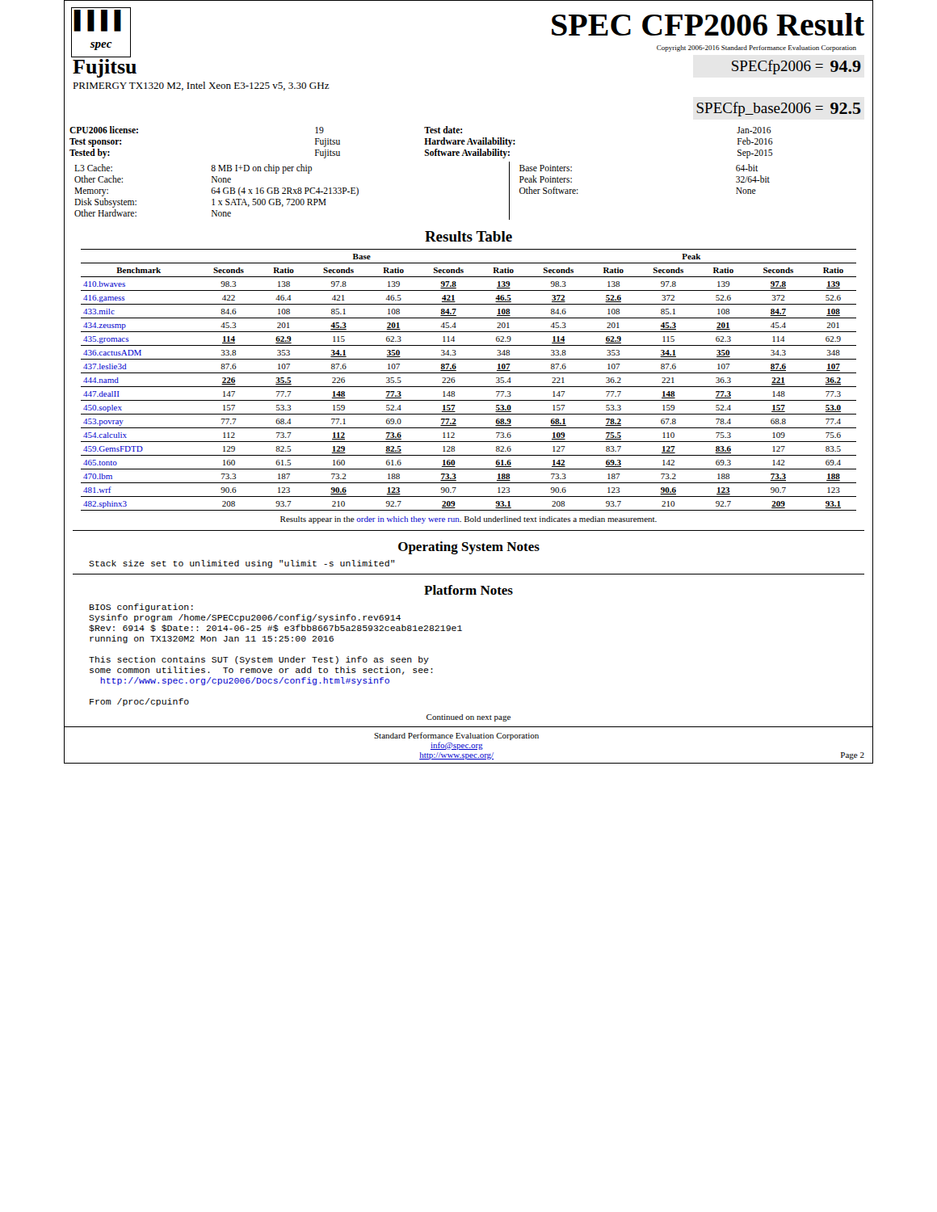▌▌▌▌
spec
SPEC CFP2006 Result
Copyright 2006-2016 Standard Performance Evaluation Corporation
Fujitsu
PRIMERGY TX1320 M2, Intel Xeon E3-1225 v5, 3.30 GHz
| SPECfp2006 = | 94.9 |
| SPECfp_base2006 = | 92.5 |
| CPU2006 license: | 19 | Test date: | Jan-2016 |
| Test sponsor: | Fujitsu | Hardware Availability: | Feb-2016 |
| Tested by: | Fujitsu | Software Availability: | Sep-2015 |
| / L3 Cache: / 8 MB I+D on chip per chip / / Other Cache: / None / / Memory: / 64 GB (4 x 16 GB 2Rx8 PC4-2133P-E) / / Disk Subsystem: / 1 x SATA, 500 GB, 7200 RPM / / Other Hardware: / None / | / Base Pointers: / 64-bit / / Peak Pointers: / 32/64-bit / / Other Software: / None / |
Results Table
| | Base | Peak |
| --- | --- | --- |
| Benchmark | Seconds | Ratio | Seconds | Ratio | Seconds | Ratio | Seconds | Ratio | Seconds | Ratio | Seconds | Ratio |
| 410.bwaves | 98.3 | 138 | 97.8 | 139 | 97.8 | 139 | 98.3 | 138 | 97.8 | 139 | 97.8 | 139 |
| 416.gamess | 422 | 46.4 | 421 | 46.5 | 421 | 46.5 | 372 | 52.6 | 372 | 52.6 | 372 | 52.6 |
| 433.milc | 84.6 | 108 | 85.1 | 108 | 84.7 | 108 | 84.6 | 108 | 85.1 | 108 | 84.7 | 108 |
| 434.zeusmp | 45.3 | 201 | 45.3 | 201 | 45.4 | 201 | 45.3 | 201 | 45.3 | 201 | 45.4 | 201 |
| 435.gromacs | 114 | 62.9 | 115 | 62.3 | 114 | 62.9 | 114 | 62.9 | 115 | 62.3 | 114 | 62.9 |
| 436.cactusADM | 33.8 | 353 | 34.1 | 350 | 34.3 | 348 | 33.8 | 353 | 34.1 | 350 | 34.3 | 348 |
| 437.leslie3d | 87.6 | 107 | 87.6 | 107 | 87.6 | 107 | 87.6 | 107 | 87.6 | 107 | 87.6 | 107 |
| 444.namd | 226 | 35.5 | 226 | 35.5 | 226 | 35.4 | 221 | 36.2 | 221 | 36.3 | 221 | 36.2 |
| 447.dealII | 147 | 77.7 | 148 | 77.3 | 148 | 77.3 | 147 | 77.7 | 148 | 77.3 | 148 | 77.3 |
| 450.soplex | 157 | 53.3 | 159 | 52.4 | 157 | 53.0 | 157 | 53.3 | 159 | 52.4 | 157 | 53.0 |
| 453.povray | 77.7 | 68.4 | 77.1 | 69.0 | 77.2 | 68.9 | 68.1 | 78.2 | 67.8 | 78.4 | 68.8 | 77.4 |
| 454.calculix | 112 | 73.7 | 112 | 73.6 | 112 | 73.6 | 109 | 75.5 | 110 | 75.3 | 109 | 75.6 |
| 459.GemsFDTD | 129 | 82.5 | 129 | 82.5 | 128 | 82.6 | 127 | 83.7 | 127 | 83.6 | 127 | 83.5 |
| 465.tonto | 160 | 61.5 | 160 | 61.6 | 160 | 61.6 | 142 | 69.3 | 142 | 69.3 | 142 | 69.4 |
| 470.lbm | 73.3 | 187 | 73.2 | 188 | 73.3 | 188 | 73.3 | 187 | 73.2 | 188 | 73.3 | 188 |
| 481.wrf | 90.6 | 123 | 90.6 | 123 | 90.7 | 123 | 90.6 | 123 | 90.6 | 123 | 90.7 | 123 |
| 482.sphinx3 | 208 | 93.7 | 210 | 92.7 | 209 | 93.1 | 208 | 93.7 | 210 | 92.7 | 209 | 93.1 |
Results appear in the order in which they were run. Bold underlined text indicates a median measurement.
Operating System Notes
Stack size set to unlimited using "ulimit -s unlimited"
Platform Notes
BIOS configuration:
Sysinfo program /home/SPECcpu2006/config/sysinfo.rev6914
$Rev: 6914 $ $Date:: 2014-06-25 #$ e3fbb8667b5a285932ceab81e28219e1
running on TX1320M2 Mon Jan 11 15:25:00 2016

This section contains SUT (System Under Test) info as seen by
some common utilities.  To remove or add to this section, see:
  http://www.spec.org/cpu2006/Docs/config.html#sysinfo

From /proc/cpuinfo
Continued on next page
Standard Performance Evaluation Corporation
info@spec.org
http://www.spec.org/
Page 2